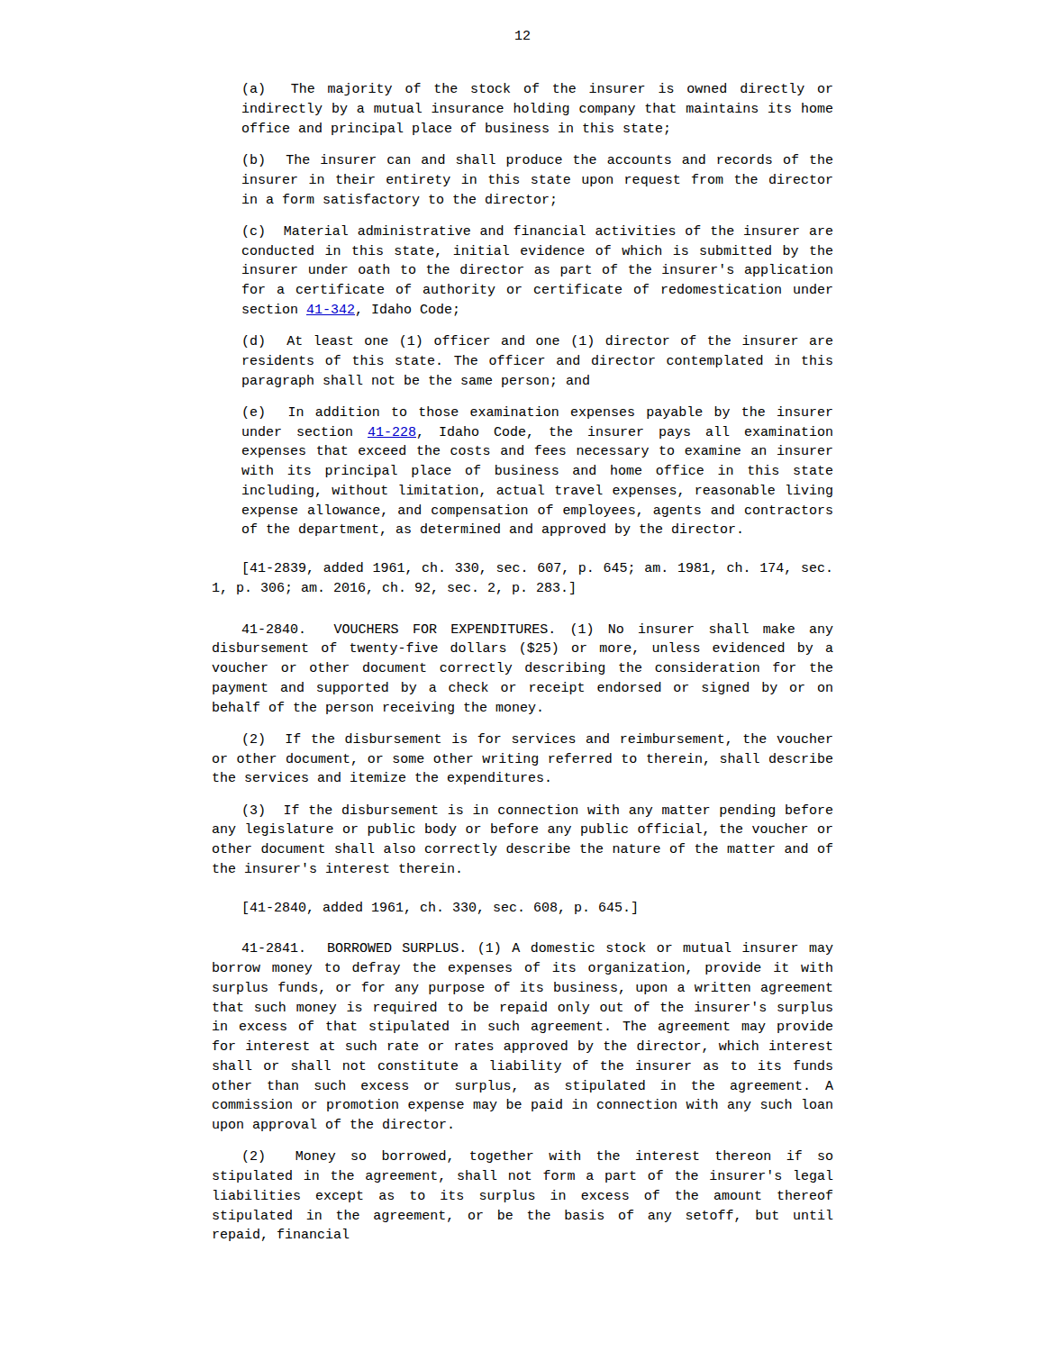12
(a) The majority of the stock of the insurer is owned directly or indirectly by a mutual insurance holding company that maintains its home office and principal place of business in this state;
(b) The insurer can and shall produce the accounts and records of the insurer in their entirety in this state upon request from the director in a form satisfactory to the director;
(c) Material administrative and financial activities of the insurer are conducted in this state, initial evidence of which is submitted by the insurer under oath to the director as part of the insurer's application for a certificate of authority or certificate of redomestication under section 41-342, Idaho Code;
(d) At least one (1) officer and one (1) director of the insurer are residents of this state. The officer and director contemplated in this paragraph shall not be the same person; and
(e) In addition to those examination expenses payable by the insurer under section 41-228, Idaho Code, the insurer pays all examination expenses that exceed the costs and fees necessary to examine an insurer with its principal place of business and home office in this state including, without limitation, actual travel expenses, reasonable living expense allowance, and compensation of employees, agents and contractors of the department, as determined and approved by the director.
[41-2839, added 1961, ch. 330, sec. 607, p. 645; am. 1981, ch. 174, sec. 1, p. 306; am. 2016, ch. 92, sec. 2, p. 283.]
41-2840. VOUCHERS FOR EXPENDITURES. (1) No insurer shall make any disbursement of twenty-five dollars ($25) or more, unless evidenced by a voucher or other document correctly describing the consideration for the payment and supported by a check or receipt endorsed or signed by or on behalf of the person receiving the money.
(2) If the disbursement is for services and reimbursement, the voucher or other document, or some other writing referred to therein, shall describe the services and itemize the expenditures.
(3) If the disbursement is in connection with any matter pending before any legislature or public body or before any public official, the voucher or other document shall also correctly describe the nature of the matter and of the insurer's interest therein.
[41-2840, added 1961, ch. 330, sec. 608, p. 645.]
41-2841. BORROWED SURPLUS. (1) A domestic stock or mutual insurer may borrow money to defray the expenses of its organization, provide it with surplus funds, or for any purpose of its business, upon a written agreement that such money is required to be repaid only out of the insurer's surplus in excess of that stipulated in such agreement. The agreement may provide for interest at such rate or rates approved by the director, which interest shall or shall not constitute a liability of the insurer as to its funds other than such excess or surplus, as stipulated in the agreement. A commission or promotion expense may be paid in connection with any such loan upon approval of the director.
(2) Money so borrowed, together with the interest thereon if so stipulated in the agreement, shall not form a part of the insurer's legal liabilities except as to its surplus in excess of the amount thereof stipulated in the agreement, or be the basis of any setoff, but until repaid, financial